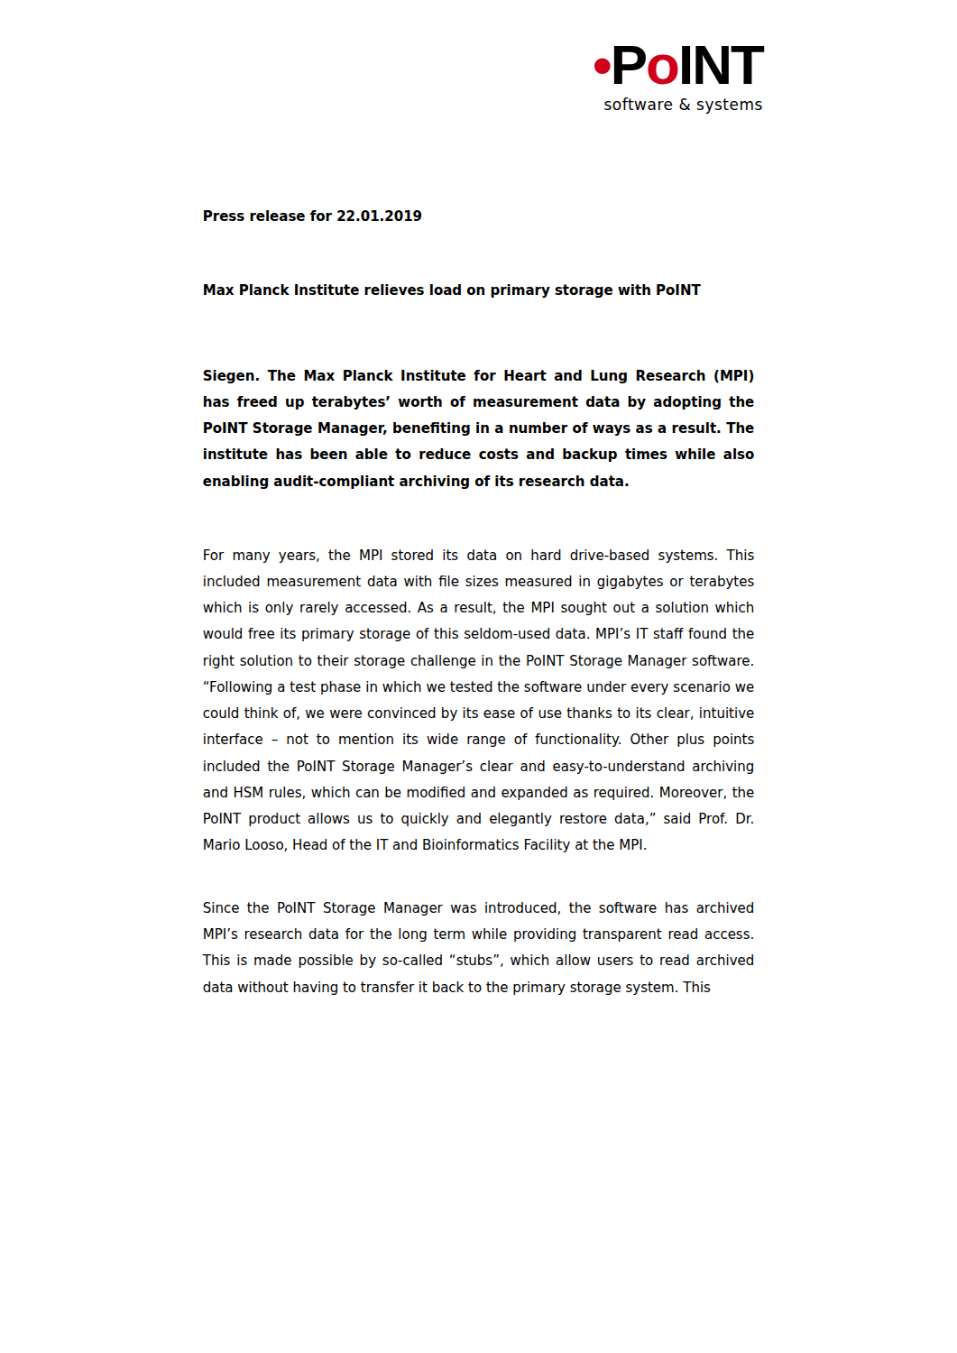•Po INT software & systems
Press release for 22.01.2019
Max Planck Institute relieves load on primary storage with PoINT
Siegen. The Max Planck Institute for Heart and Lung Research (MPI) has freed up terabytes’ worth of measurement data by adopting the PoINT Storage Manager, benefiting in a number of ways as a result. The institute has been able to reduce costs and backup times while also enabling audit-compliant archiving of its research data.
For many years, the MPI stored its data on hard drive-based systems. This included measurement data with file sizes measured in gigabytes or terabytes which is only rarely accessed. As a result, the MPI sought out a solution which would free its primary storage of this seldom-used data. MPI’s IT staff found the right solution to their storage challenge in the PoINT Storage Manager software. “Following a test phase in which we tested the software under every scenario we could think of, we were convinced by its ease of use thanks to its clear, intuitive interface – not to mention its wide range of functionality. Other plus points included the PoINT Storage Manager’s clear and easy-to-understand archiving and HSM rules, which can be modified and expanded as required. Moreover, the PoINT product allows us to quickly and elegantly restore data,” said Prof. Dr. Mario Looso, Head of the IT and Bioinformatics Facility at the MPI.
Since the PoINT Storage Manager was introduced, the software has archived MPI’s research data for the long term while providing transparent read access. This is made possible by so-called “stubs”, which allow users to read archived data without having to transfer it back to the primary storage system. This